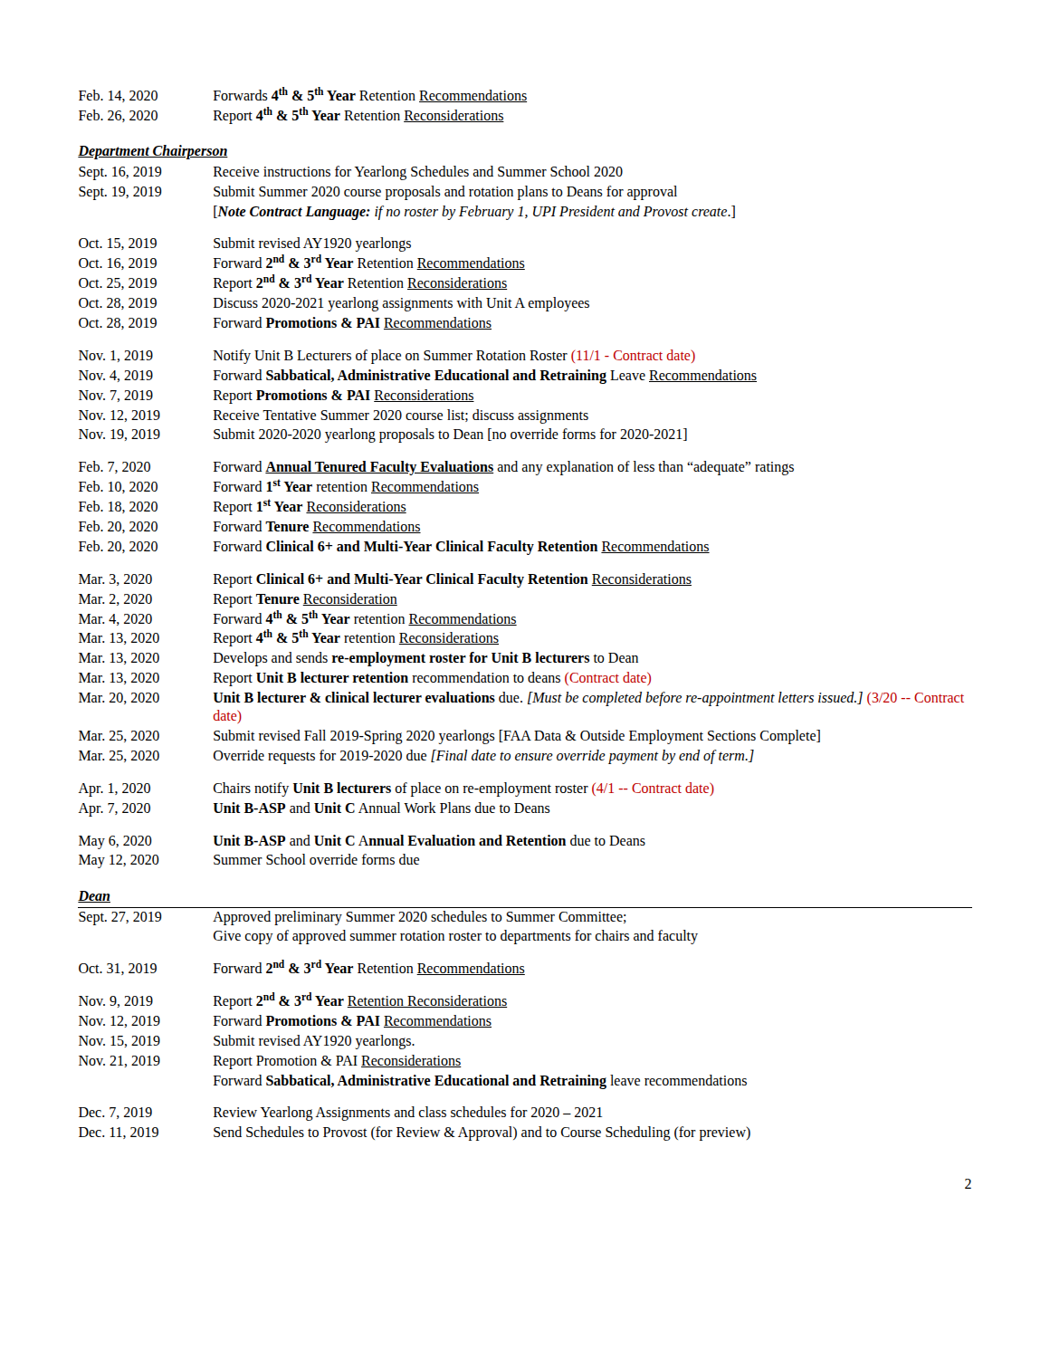| Feb. 14, 2020 | Forwards 4 th & 5 th Year Retention Recommendations |
| Feb. 26, 2020 | Report 4 th & 5 th Year Retention Reconsiderations |
Department Chairperson
| Sept. 16, 2019 | Receive instructions for Yearlong Schedules and Summer School 2020 |
| Sept. 19, 2019 | Submit Summer 2020 course proposals and rotation plans to Deans for approval |
| | [ Note Contract Language: if no roster by February 1, UPI President and Provost create .] |
| Oct. 15, 2019 | Submit revised AY1920 yearlongs |
| Oct. 16, 2019 | Forward 2 nd & 3 rd Year Retention Recommendations |
| Oct. 25, 2019 | Report 2 nd & 3 rd Year Retention Reconsiderations |
| Oct. 28, 2019 | Discuss 2020-2021 yearlong assignments with Unit A employees |
| Oct. 28, 2019 | Forward Promotions & PAI Recommendations |
| Nov. 1, 2019 | Notify Unit B Lecturers of place on Summer Rotation Roster (11/1 - Contract date) |
| Nov. 4, 2019 | Forward Sabbatical, Administrative Educational and Retraining Leave Recommendations |
| Nov. 7, 2019 | Report Promotions & PAI Reconsiderations |
| Nov. 12, 2019 | Receive Tentative Summer 2020 course list; discuss assignments |
| Nov. 19, 2019 | Submit 2020-2020 yearlong proposals to Dean [no override forms for 2020-2021] |
| Feb. 7, 2020 | Forward Annual Tenured Faculty Evaluations and any explanation of less than “adequate” ratings |
| Feb. 10, 2020 | Forward 1 st Year retention Recommendations |
| Feb. 18, 2020 | Report 1 st Year Reconsiderations |
| Feb. 20, 2020 | Forward Tenure Recommendations |
| Feb. 20, 2020 | Forward Clinical 6+ and Multi-Year Clinical Faculty Retention Recommendations |
| Mar. 3, 2020 | Report Clinical 6+ and Multi-Year Clinical Faculty Retention Reconsiderations |
| Mar. 2, 2020 | Report Tenure Reconsideration |
| Mar. 4, 2020 | Forward 4 th & 5 th Year retention Recommendations |
| Mar. 13, 2020 | Report 4 th & 5 th Year retention Reconsiderations |
| Mar. 13, 2020 | Develops and sends re-employment roster for Unit B lecturers to Dean |
| Mar. 13, 2020 | Report Unit B lecturer retention recommendation to deans (Contract date) |
| Mar. 20, 2020 | Unit B lecturer & clinical lecturer evaluations due. [Must be completed before re-appointment letters issued.] (3/20 -- Contract date) |
| Mar. 25, 2020 | Submit revised Fall 2019-Spring 2020 yearlongs [FAA Data & Outside Employment Sections Complete] |
| Mar. 25, 2020 | Override requests for 2019-2020 due [Final date to ensure override payment by end of term.] |
| Apr. 1, 2020 | Chairs notify Unit B lecturers of place on re-employment roster (4/1 -- Contract date) |
| Apr. 7, 2020 | Unit B-ASP and Unit C Annual Work Plans due to Deans |
| May 6, 2020 | Unit B-ASP and Unit C A nnual Evaluation and Retention due to Deans |
| May 12, 2020 | Summer School override forms due |
Dean
| Sept. 27, 2019 | Approved preliminary Summer 2020 schedules to Summer Committee; |
| | Give copy of approved summer rotation roster to departments for chairs and faculty |
| Oct. 31, 2019 | Forward 2 nd & 3 rd Year Retention Recommendations |
| Nov. 9, 2019 | Report 2 nd & 3 rd Year Retention Reconsiderations |
| Nov. 12, 2019 | Forward Promotions & PAI Recommendations |
| Nov. 15, 2019 | Submit revised AY1920 yearlongs. |
| Nov. 21, 2019 | Report Promotion & PAI Reconsiderations |
| | Forward Sabbatical, Administrative Educational and Retraining leave recommendations |
| Dec. 7, 2019 | Review Yearlong Assignments and class schedules for 2020 – 2021 |
| Dec. 11, 2019 | Send Schedules to Provost (for Review & Approval) and to Course Scheduling (for preview) |
2